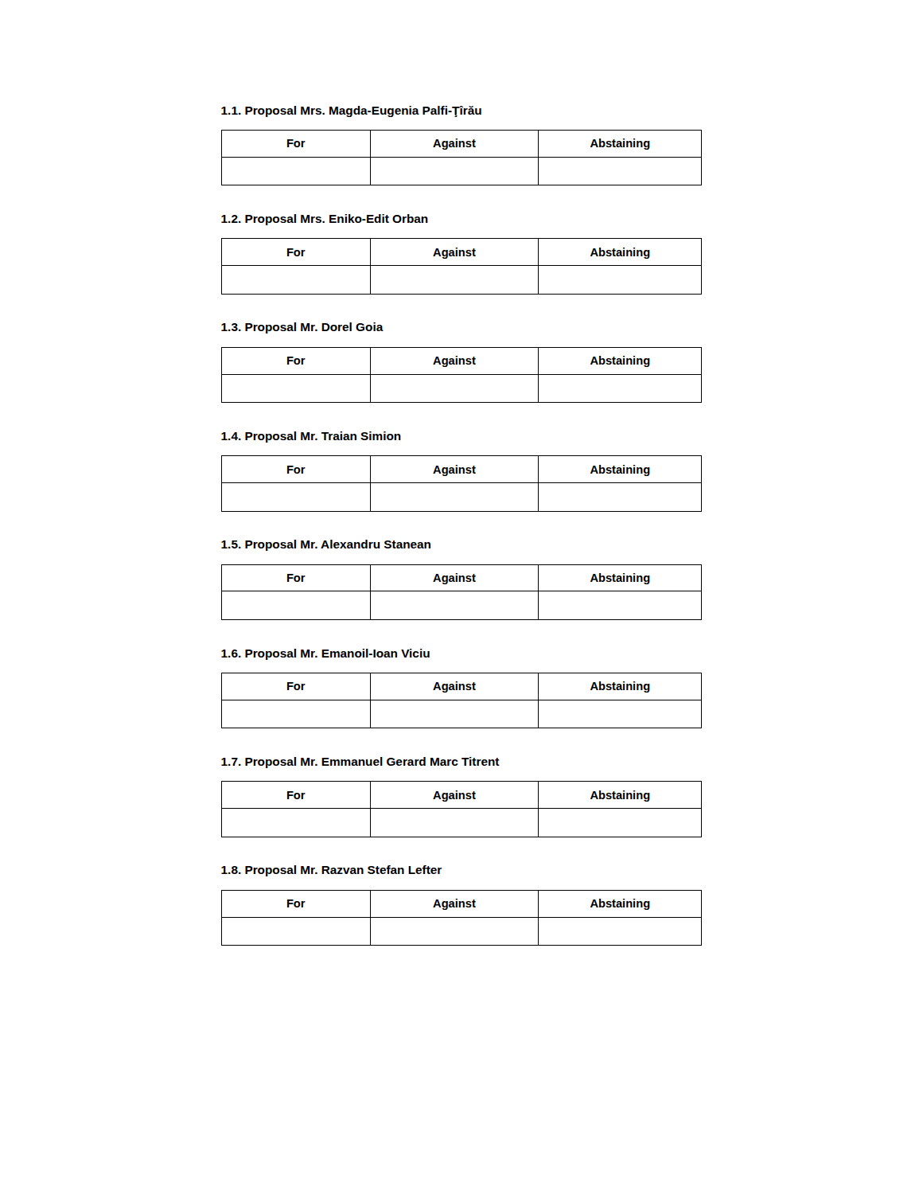1.1. Proposal Mrs. Magda-Eugenia Palfi-Ţîrău
| For | Against | Abstaining |
| --- | --- | --- |
1.2. Proposal Mrs. Eniko-Edit Orban
| For | Against | Abstaining |
| --- | --- | --- |
1.3. Proposal Mr. Dorel Goia
| For | Against | Abstaining |
| --- | --- | --- |
1.4. Proposal Mr. Traian Simion
| For | Against | Abstaining |
| --- | --- | --- |
1.5. Proposal Mr. Alexandru Stanean
| For | Against | Abstaining |
| --- | --- | --- |
1.6. Proposal Mr. Emanoil-Ioan Viciu
| For | Against | Abstaining |
| --- | --- | --- |
1.7. Proposal Mr. Emmanuel Gerard Marc Titrent
| For | Against | Abstaining |
| --- | --- | --- |
1.8. Proposal Mr. Razvan Stefan Lefter
| For | Against | Abstaining |
| --- | --- | --- |